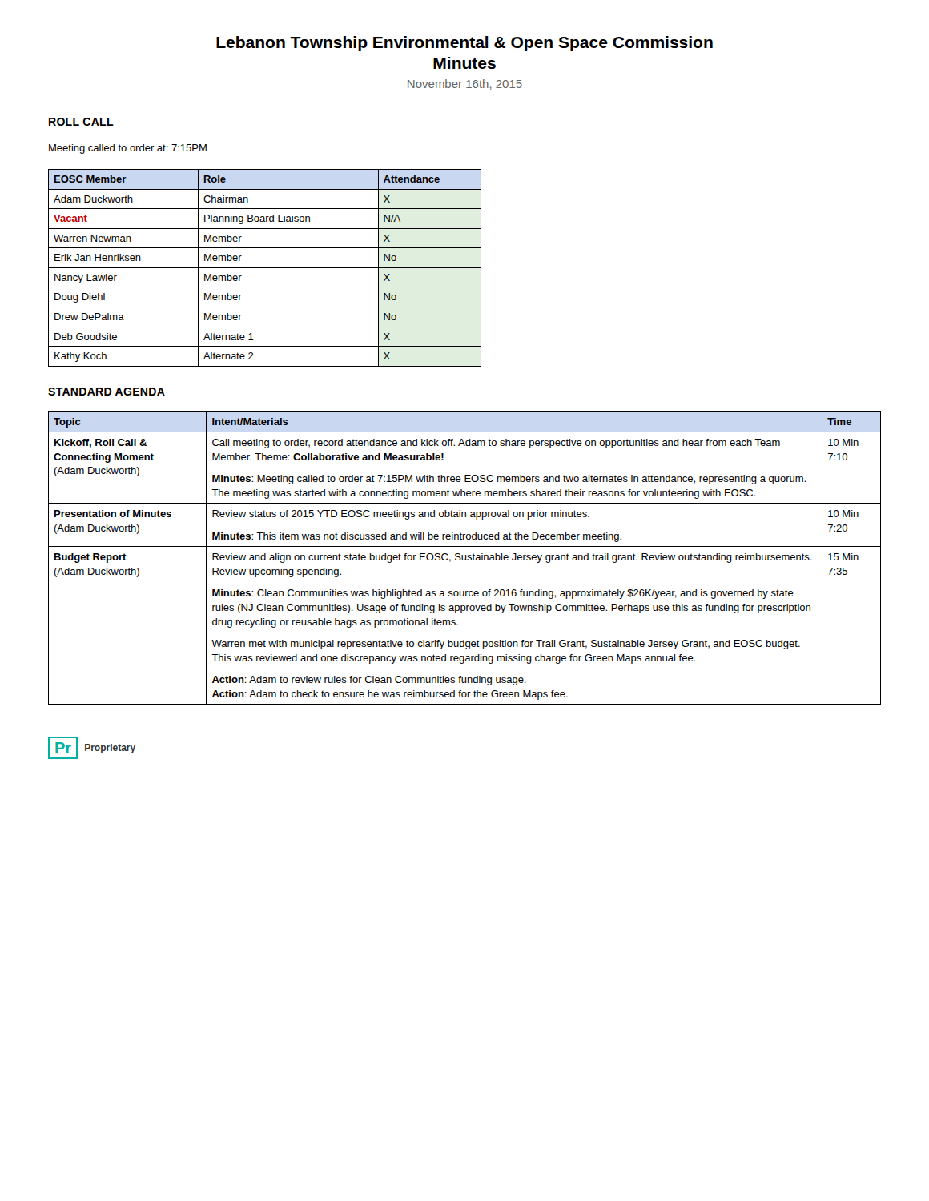Lebanon Township Environmental & Open Space Commission
Minutes
November 16th, 2015
ROLL CALL
Meeting called to order at: 7:15PM
| EOSC Member | Role | Attendance |
| --- | --- | --- |
| Adam Duckworth | Chairman | X |
| Vacant | Planning Board Liaison | N/A |
| Warren Newman | Member | X |
| Erik Jan Henriksen | Member | No |
| Nancy Lawler | Member | X |
| Doug Diehl | Member | No |
| Drew DePalma | Member | No |
| Deb Goodsite | Alternate 1 | X |
| Kathy Koch | Alternate 2 | X |
STANDARD AGENDA
| Topic | Intent/Materials | Time |
| --- | --- | --- |
| Kickoff, Roll Call & Connecting Moment (Adam Duckworth) | Call meeting to order, record attendance and kick off. Adam to share perspective on opportunities and hear from each Team Member. Theme: Collaborative and Measurable! Minutes : Meeting called to order at 7:15PM with three EOSC members and two alternates in attendance, representing a quorum. The meeting was started with a connecting moment where members shared their reasons for volunteering with EOSC. | 10 Min 7:10 |
| Presentation of Minutes (Adam Duckworth) | Review status of 2015 YTD EOSC meetings and obtain approval on prior minutes. Minutes : This item was not discussed and will be reintroduced at the December meeting. | 10 Min 7:20 |
| Budget Report (Adam Duckworth) | Review and align on current state budget for EOSC, Sustainable Jersey grant and trail grant. Review outstanding reimbursements. Review upcoming spending. Minutes : Clean Communities was highlighted as a source of 2016 funding, approximately $26K/year, and is governed by state rules (NJ Clean Communities). Usage of funding is approved by Township Committee. Perhaps use this as funding for prescription drug recycling or reusable bags as promotional items. Warren met with municipal representative to clarify budget position for Trail Grant, Sustainable Jersey Grant, and EOSC budget. This was reviewed and one discrepancy was noted regarding missing charge for Green Maps annual fee. Action : Adam to review rules for Clean Communities funding usage. Action : Adam to check to ensure he was reimbursed for the Green Maps fee. | 15 Min 7:35 |
Pr Proprietary